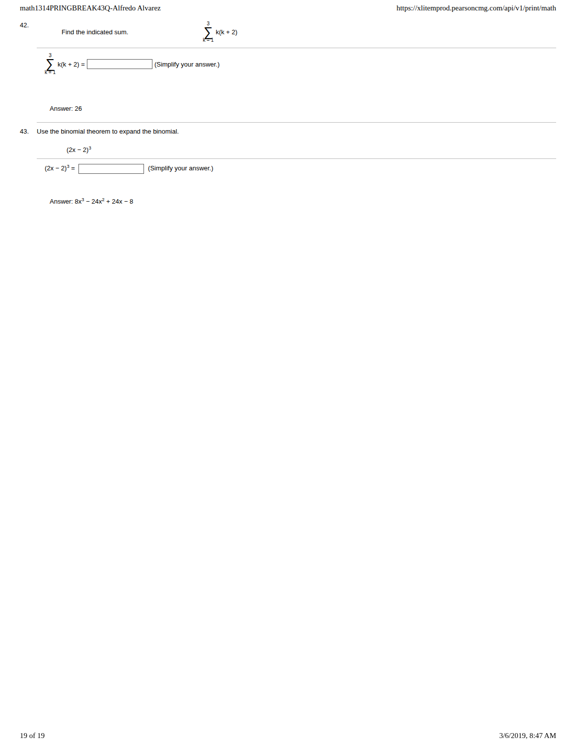math1314PRINGBREAK43Q-Alfredo Alvarez
https://xlitemprod.pearsoncmg.com/api/v1/print/math
42.
Find the indicated sum.
3 ∑ k = 1 k(k + 2)
3 ∑ k = 1 k(k + 2) = (Simplify your answer.)
Answer: 26
43.
Use the binomial theorem to expand the binomial.
(2x − 2)3
(2x − 2)3 = (Simplify your answer.)
Answer: 8x3 − 24x2 + 24x − 8
19 of 19
3/6/2019, 8:47 AM